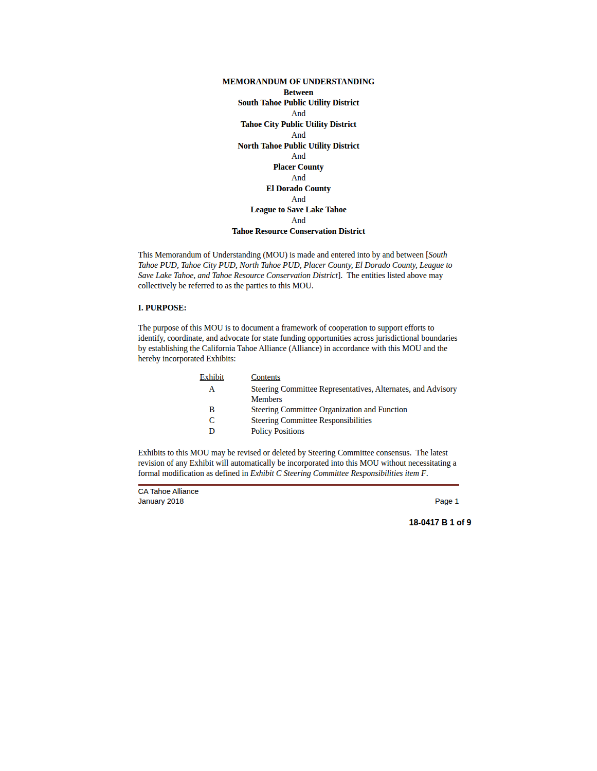MEMORANDUM OF UNDERSTANDING
Between
South Tahoe Public Utility District
And
Tahoe City Public Utility District
And
North Tahoe Public Utility District
And
Placer County
And
El Dorado County
And
League to Save Lake Tahoe
And
Tahoe Resource Conservation District
This Memorandum of Understanding (MOU) is made and entered into by and between [South Tahoe PUD, Tahoe City PUD, North Tahoe PUD, Placer County, El Dorado County, League to Save Lake Tahoe, and Tahoe Resource Conservation District]. The entities listed above may collectively be referred to as the parties to this MOU.
I. PURPOSE:
The purpose of this MOU is to document a framework of cooperation to support efforts to identify, coordinate, and advocate for state funding opportunities across jurisdictional boundaries by establishing the California Tahoe Alliance (Alliance) in accordance with this MOU and the hereby incorporated Exhibits:
| Exhibit | Contents |
| --- | --- |
| A | Steering Committee Representatives, Alternates, and Advisory Members |
| B | Steering Committee Organization and Function |
| C | Steering Committee Responsibilities |
| D | Policy Positions |
Exhibits to this MOU may be revised or deleted by Steering Committee consensus. The latest revision of any Exhibit will automatically be incorporated into this MOU without necessitating a formal modification as defined in Exhibit C Steering Committee Responsibilities item F.
CA Tahoe Alliance
January 2018
Page 1
18-0417 B 1 of 9